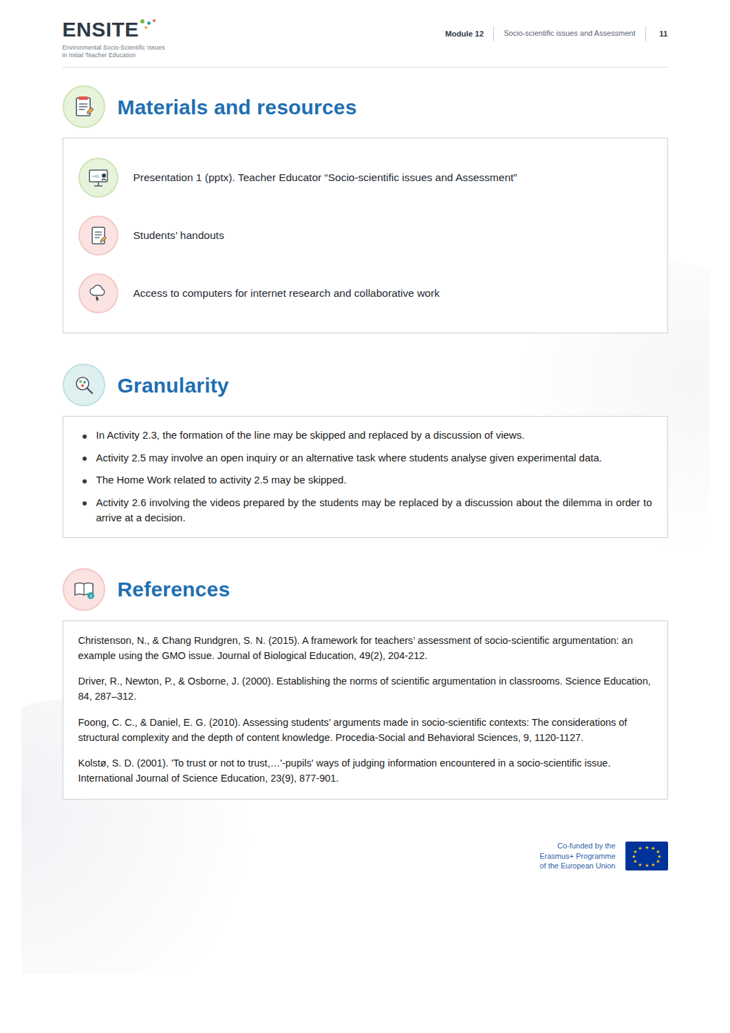EN SITE
Environmental Socio-Scientific Issues
in Initial Teacher Education
Module 12 Socio-scientific issues and Assessment 11
Materials and resources
=42
Presentation 1 (pptx). Teacher Educator “Socio-scientific issues and Assessment”
Students’ handouts
Access to computers for internet research and collaborative work
Granularity
In Activity 2.3, the formation of the line may be skipped and replaced by a discussion of views.
Activity 2.5 may involve an open inquiry or an alternative task where students analyse given experimental data.
The Home Work related to activity 2.5 may be skipped.
Activity 2.6 involving the videos prepared by the students may be replaced by a discussion about the dilemma in order to arrive at a decision.
i
References
Christenson, N., & Chang Rundgren, S. N. (2015). A framework for teachers’ assessment of socio-scientific argumentation: an example using the GMO issue. Journal of Biological Education, 49(2), 204-212.
Driver, R., Newton, P., & Osborne, J. (2000). Establishing the norms of scientific argumentation in classrooms. Science Education, 84, 287–312.
Foong, C. C., & Daniel, E. G. (2010). Assessing students’ arguments made in socio-scientific contexts: The considerations of structural complexity and the depth of content knowledge. Procedia-Social and Behavioral Sciences, 9, 1120-1127.
Kolstø, S. D. (2001). 'To trust or not to trust,…'-pupils' ways of judging information encountered in a socio-scientific issue. International Journal of Science Education, 23(9), 877-901.
Co-funded by the
Erasmus+ Programme
of the European Union
★ ★ ★ ★ ★ ★ ★ ★ ★ ★ ★ ★